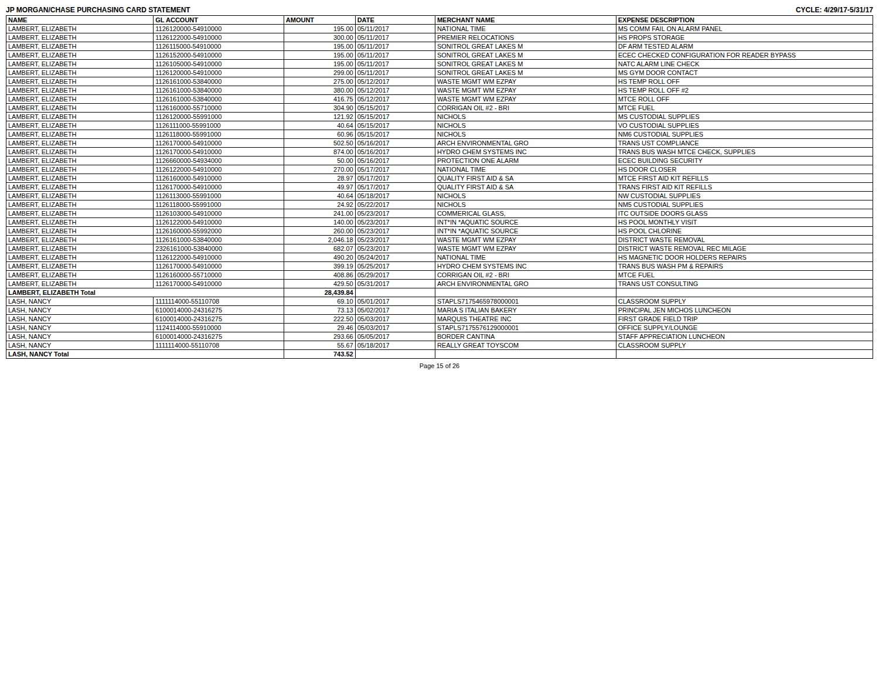JP MORGAN/CHASE PURCHASING CARD STATEMENT CYCLE: 4/29/17-5/31/17
| NAME | GL ACCOUNT | AMOUNT | DATE | MERCHANT NAME | EXPENSE DESCRIPTION |
| --- | --- | --- | --- | --- | --- |
| LAMBERT, ELIZABETH | 1126120000-54910000 | 195.00 | 05/11/2017 | NATIONAL TIME | MS COMM FAIL ON ALARM PANEL |
| LAMBERT, ELIZABETH | 1126122000-54910000 | 300.00 | 05/11/2017 | PREMIER RELOCATIONS | HS PROPS STORAGE |
| LAMBERT, ELIZABETH | 1126115000-54910000 | 195.00 | 05/11/2017 | SONITROL GREAT LAKES M | DF ARM TESTED ALARM |
| LAMBERT, ELIZABETH | 1126152000-54910000 | 195.00 | 05/11/2017 | SONITROL GREAT LAKES M | ECEC CHECKED CONFIGURATION FOR READER BYPASS |
| LAMBERT, ELIZABETH | 1126105000-54910000 | 195.00 | 05/11/2017 | SONITROL GREAT LAKES M | NATC ALARM LINE CHECK |
| LAMBERT, ELIZABETH | 1126120000-54910000 | 299.00 | 05/11/2017 | SONITROL GREAT LAKES M | MS GYM DOOR CONTACT |
| LAMBERT, ELIZABETH | 1126161000-53840000 | 275.00 | 05/12/2017 | WASTE MGMT WM EZPAY | HS TEMP ROLL OFF |
| LAMBERT, ELIZABETH | 1126161000-53840000 | 380.00 | 05/12/2017 | WASTE MGMT WM EZPAY | HS TEMP ROLL OFF #2 |
| LAMBERT, ELIZABETH | 1126161000-53840000 | 416.75 | 05/12/2017 | WASTE MGMT WM EZPAY | MTCE ROLL OFF |
| LAMBERT, ELIZABETH | 1126160000-55710000 | 304.90 | 05/15/2017 | CORRIGAN OIL #2 - BRI | MTCE FUEL |
| LAMBERT, ELIZABETH | 1126120000-55991000 | 121.92 | 05/15/2017 | NICHOLS | MS CUSTODIAL SUPPLIES |
| LAMBERT, ELIZABETH | 1126111000-55991000 | 40.64 | 05/15/2017 | NICHOLS | VO CUSTODIAL SUPPLIES |
| LAMBERT, ELIZABETH | 1126118000-55991000 | 60.96 | 05/15/2017 | NICHOLS | NM6 CUSTODIAL SUPPLIES |
| LAMBERT, ELIZABETH | 1126170000-54910000 | 502.50 | 05/16/2017 | ARCH ENVIRONMENTAL GRO | TRANS UST COMPLIANCE |
| LAMBERT, ELIZABETH | 1126170000-54910000 | 874.00 | 05/16/2017 | HYDRO CHEM SYSTEMS INC | TRANS BUS WASH MTCE CHECK, SUPPLIES |
| LAMBERT, ELIZABETH | 1126660000-54934000 | 50.00 | 05/16/2017 | PROTECTION ONE ALARM | ECEC BUILDING SECURITY |
| LAMBERT, ELIZABETH | 1126122000-54910000 | 270.00 | 05/17/2017 | NATIONAL TIME | HS DOOR CLOSER |
| LAMBERT, ELIZABETH | 1126160000-54910000 | 28.97 | 05/17/2017 | QUALITY FIRST AID & SA | MTCE FIRST AID KIT REFILLS |
| LAMBERT, ELIZABETH | 1126170000-54910000 | 49.97 | 05/17/2017 | QUALITY FIRST AID & SA | TRANS FIRST AID KIT REFILLS |
| LAMBERT, ELIZABETH | 1126113000-55991000 | 40.64 | 05/18/2017 | NICHOLS | NW CUSTODIAL SUPPLIES |
| LAMBERT, ELIZABETH | 1126118000-55991000 | 24.92 | 05/22/2017 | NICHOLS | NM5 CUSTODIAL SUPPLIES |
| LAMBERT, ELIZABETH | 1126103000-54910000 | 241.00 | 05/23/2017 | COMMERICAL GLASS, | ITC OUTSIDE DOORS GLASS |
| LAMBERT, ELIZABETH | 1126122000-54910000 | 140.00 | 05/23/2017 | INT*IN *AQUATIC SOURCE | HS POOL MONTHLY VISIT |
| LAMBERT, ELIZABETH | 1126160000-55992000 | 260.00 | 05/23/2017 | INT*IN *AQUATIC SOURCE | HS POOL CHLORINE |
| LAMBERT, ELIZABETH | 1126161000-53840000 | 2,046.18 | 05/23/2017 | WASTE MGMT WM EZPAY | DISTRICT WASTE REMOVAL |
| LAMBERT, ELIZABETH | 2326161000-53840000 | 682.07 | 05/23/2017 | WASTE MGMT WM EZPAY | DISTRICT WASTE REMOVAL REC MILAGE |
| LAMBERT, ELIZABETH | 1126122000-54910000 | 490.20 | 05/24/2017 | NATIONAL TIME | HS MAGNETIC DOOR HOLDERS REPAIRS |
| LAMBERT, ELIZABETH | 1126170000-54910000 | 399.19 | 05/25/2017 | HYDRO CHEM SYSTEMS INC | TRANS BUS WASH PM & REPAIRS |
| LAMBERT, ELIZABETH | 1126160000-55710000 | 408.86 | 05/29/2017 | CORRIGAN OIL #2 - BRI | MTCE FUEL |
| LAMBERT, ELIZABETH | 1126170000-54910000 | 429.50 | 05/31/2017 | ARCH ENVIRONMENTAL GRO | TRANS UST CONSULTING |
| LAMBERT, ELIZABETH Total | 28,439.84 | | | |
| LASH, NANCY | 1111114000-55110708 | 69.10 | 05/01/2017 | STAPLS7175465978000001 | CLASSROOM SUPPLY |
| LASH, NANCY | 6100014000-24316275 | 73.13 | 05/02/2017 | MARIA S ITALIAN BAKERY | PRINCIPAL JEN MICHOS LUNCHEON |
| LASH, NANCY | 6100014000-24316275 | 222.50 | 05/03/2017 | MARQUIS THEATRE INC | FIRST GRADE FIELD TRIP |
| LASH, NANCY | 1124114000-55910000 | 29.46 | 05/03/2017 | STAPLS7175576129000001 | OFFICE SUPPLY/LOUNGE |
| LASH, NANCY | 6100014000-24316275 | 293.66 | 05/05/2017 | BORDER CANTINA | STAFF APPRECIATION LUNCHEON |
| LASH, NANCY | 1111114000-55110708 | 55.67 | 05/18/2017 | REALLY GREAT TOYSCOM | CLASSROOM SUPPLY |
| LASH, NANCY Total | 743.52 | | | |
Page 15 of 26